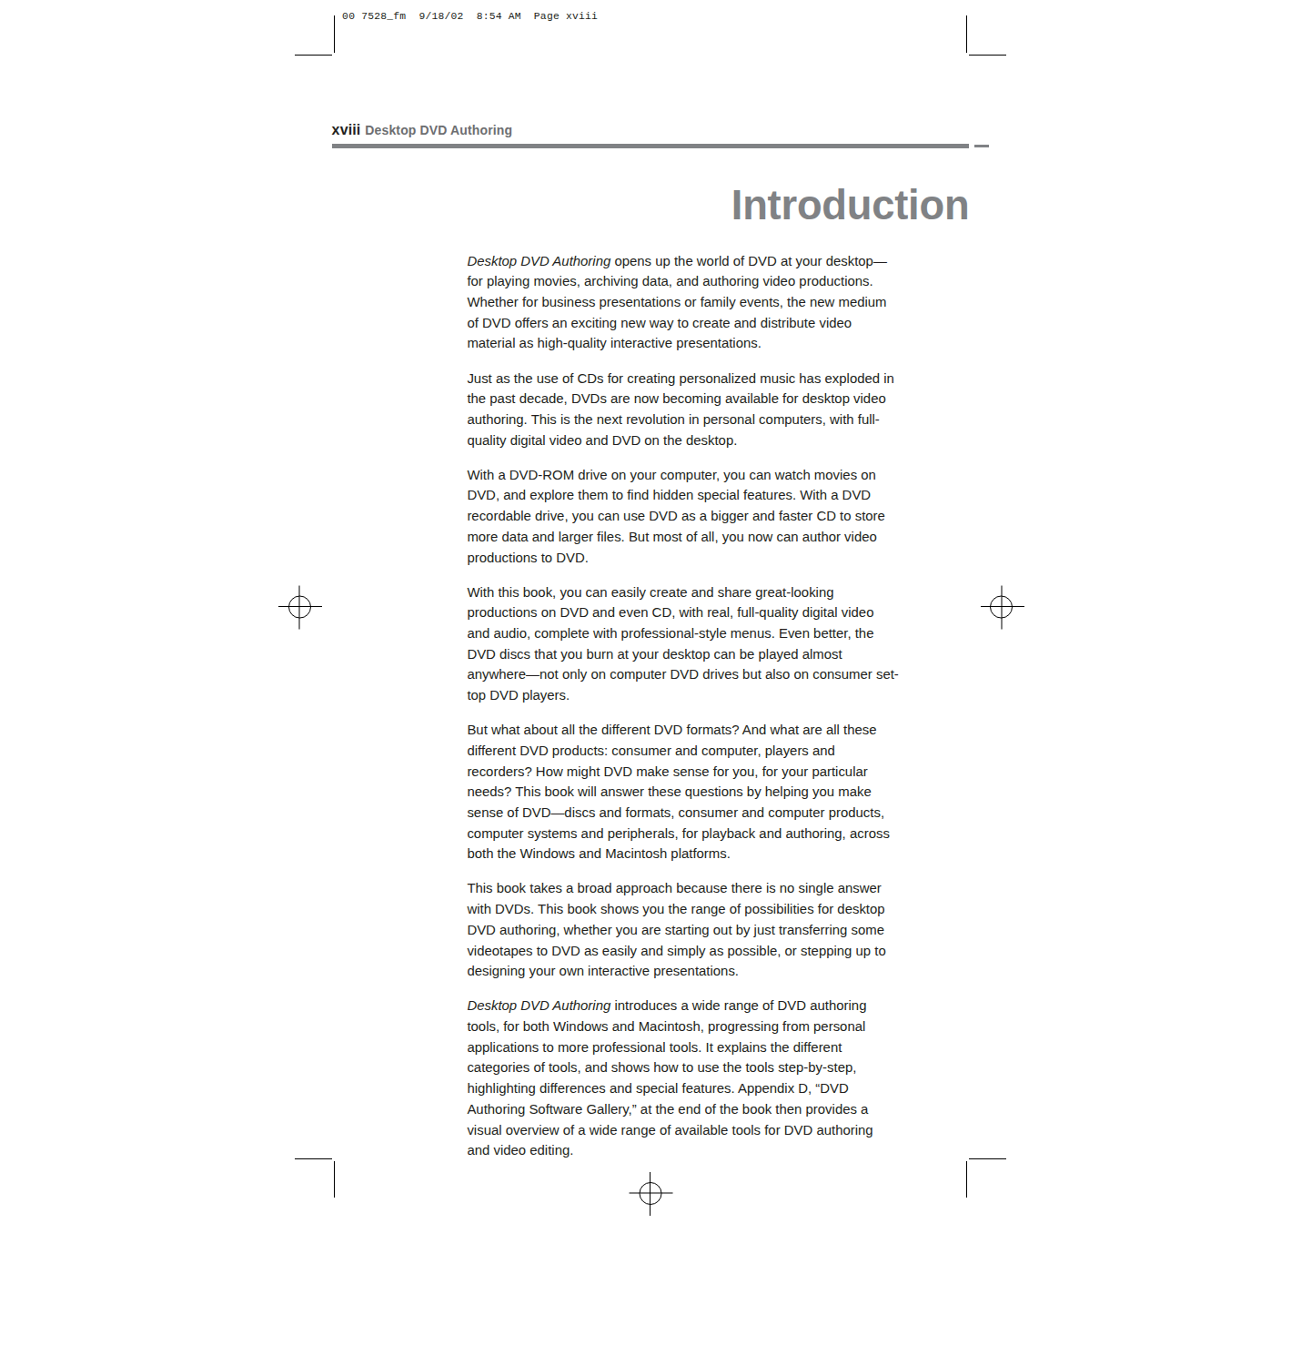00 7528_fm 9/18/02 8:54 AM Page xviii
xviii Desktop DVD Authoring
Introduction
Desktop DVD Authoring opens up the world of DVD at your desktop—for playing movies, archiving data, and authoring video productions. Whether for business presentations or family events, the new medium of DVD offers an exciting new way to create and distribute video material as high-quality interactive presentations.
Just as the use of CDs for creating personalized music has exploded in the past decade, DVDs are now becoming available for desktop video authoring. This is the next revolution in personal computers, with full-quality digital video and DVD on the desktop.
With a DVD-ROM drive on your computer, you can watch movies on DVD, and explore them to find hidden special features. With a DVD recordable drive, you can use DVD as a bigger and faster CD to store more data and larger files. But most of all, you now can author video productions to DVD.
With this book, you can easily create and share great-looking productions on DVD and even CD, with real, full-quality digital video and audio, complete with professional-style menus. Even better, the DVD discs that you burn at your desktop can be played almost anywhere—not only on computer DVD drives but also on consumer set-top DVD players.
But what about all the different DVD formats? And what are all these different DVD products: consumer and computer, players and recorders? How might DVD make sense for you, for your particular needs? This book will answer these questions by helping you make sense of DVD—discs and formats, consumer and computer products, computer systems and peripherals, for playback and authoring, across both the Windows and Macintosh platforms.
This book takes a broad approach because there is no single answer with DVDs. This book shows you the range of possibilities for desktop DVD authoring, whether you are starting out by just transferring some videotapes to DVD as easily and simply as possible, or stepping up to designing your own interactive presentations.
Desktop DVD Authoring introduces a wide range of DVD authoring tools, for both Windows and Macintosh, progressing from personal applications to more professional tools. It explains the different categories of tools, and shows how to use the tools step-by-step, highlighting differences and special features. Appendix D, “DVD Authoring Software Gallery,” at the end of the book then provides a visual overview of a wide range of available tools for DVD authoring and video editing.